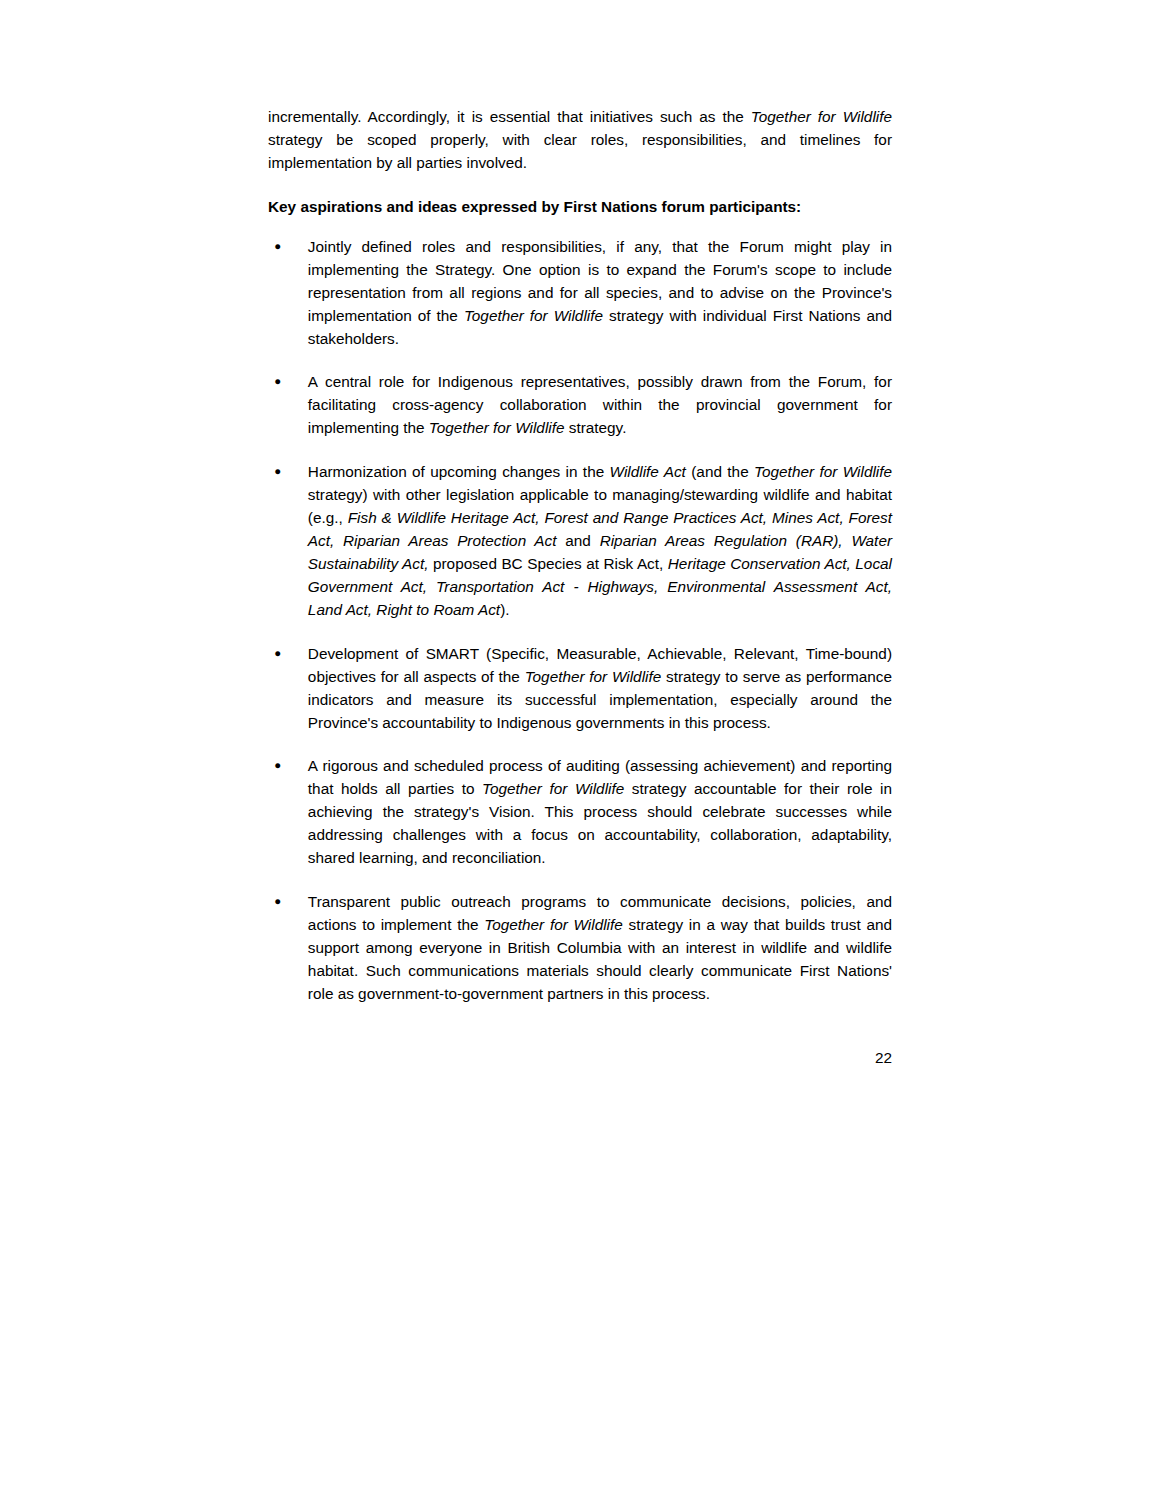incrementally. Accordingly, it is essential that initiatives such as the Together for Wildlife strategy be scoped properly, with clear roles, responsibilities, and timelines for implementation by all parties involved.
Key aspirations and ideas expressed by First Nations forum participants:
Jointly defined roles and responsibilities, if any, that the Forum might play in implementing the Strategy. One option is to expand the Forum's scope to include representation from all regions and for all species, and to advise on the Province's implementation of the Together for Wildlife strategy with individual First Nations and stakeholders.
A central role for Indigenous representatives, possibly drawn from the Forum, for facilitating cross-agency collaboration within the provincial government for implementing the Together for Wildlife strategy.
Harmonization of upcoming changes in the Wildlife Act (and the Together for Wildlife strategy) with other legislation applicable to managing/stewarding wildlife and habitat (e.g., Fish & Wildlife Heritage Act, Forest and Range Practices Act, Mines Act, Forest Act, Riparian Areas Protection Act and Riparian Areas Regulation (RAR), Water Sustainability Act, proposed BC Species at Risk Act, Heritage Conservation Act, Local Government Act, Transportation Act - Highways, Environmental Assessment Act, Land Act, Right to Roam Act).
Development of SMART (Specific, Measurable, Achievable, Relevant, Time-bound) objectives for all aspects of the Together for Wildlife strategy to serve as performance indicators and measure its successful implementation, especially around the Province's accountability to Indigenous governments in this process.
A rigorous and scheduled process of auditing (assessing achievement) and reporting that holds all parties to Together for Wildlife strategy accountable for their role in achieving the strategy's Vision. This process should celebrate successes while addressing challenges with a focus on accountability, collaboration, adaptability, shared learning, and reconciliation.
Transparent public outreach programs to communicate decisions, policies, and actions to implement the Together for Wildlife strategy in a way that builds trust and support among everyone in British Columbia with an interest in wildlife and wildlife habitat. Such communications materials should clearly communicate First Nations' role as government-to-government partners in this process.
22